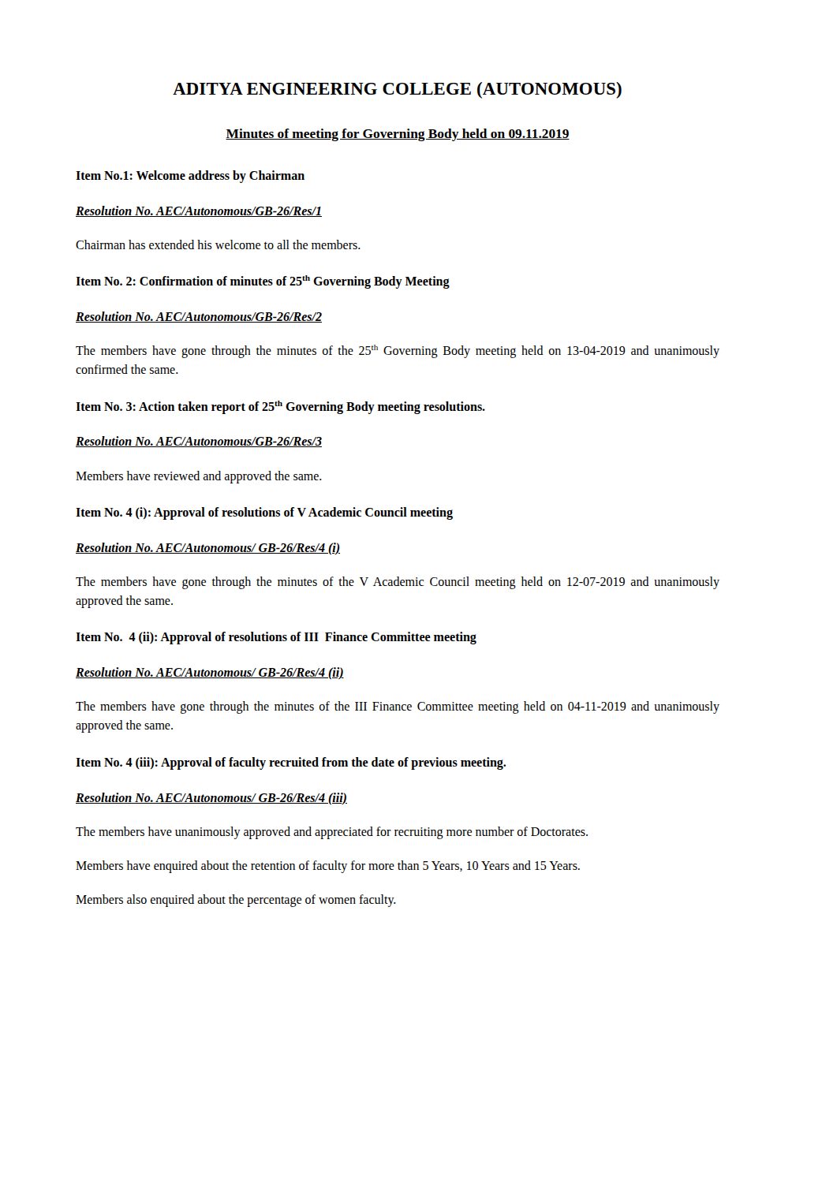ADITYA ENGINEERING COLLEGE (AUTONOMOUS)
Minutes of meeting for Governing Body held on 09.11.2019
Item No.1: Welcome address by Chairman
Resolution No. AEC/Autonomous/GB-26/Res/1
Chairman has extended his welcome to all the members.
Item No. 2: Confirmation of minutes of 25th Governing Body Meeting
Resolution No. AEC/Autonomous/GB-26/Res/2
The members have gone through the minutes of the 25th Governing Body meeting held on 13-04-2019 and unanimously confirmed the same.
Item No. 3: Action taken report of 25th Governing Body meeting resolutions.
Resolution No. AEC/Autonomous/GB-26/Res/3
Members have reviewed and approved the same.
Item No. 4 (i): Approval of resolutions of V Academic Council meeting
Resolution No. AEC/Autonomous/ GB-26/Res/4 (i)
The members have gone through the minutes of the V Academic Council meeting held on 12-07-2019 and unanimously approved the same.
Item No. 4 (ii): Approval of resolutions of III Finance Committee meeting
Resolution No. AEC/Autonomous/ GB-26/Res/4 (ii)
The members have gone through the minutes of the III Finance Committee meeting held on 04-11-2019 and unanimously approved the same.
Item No. 4 (iii): Approval of faculty recruited from the date of previous meeting.
Resolution No. AEC/Autonomous/ GB-26/Res/4 (iii)
The members have unanimously approved and appreciated for recruiting more number of Doctorates.
Members have enquired about the retention of faculty for more than 5 Years, 10 Years and 15 Years.
Members also enquired about the percentage of women faculty.